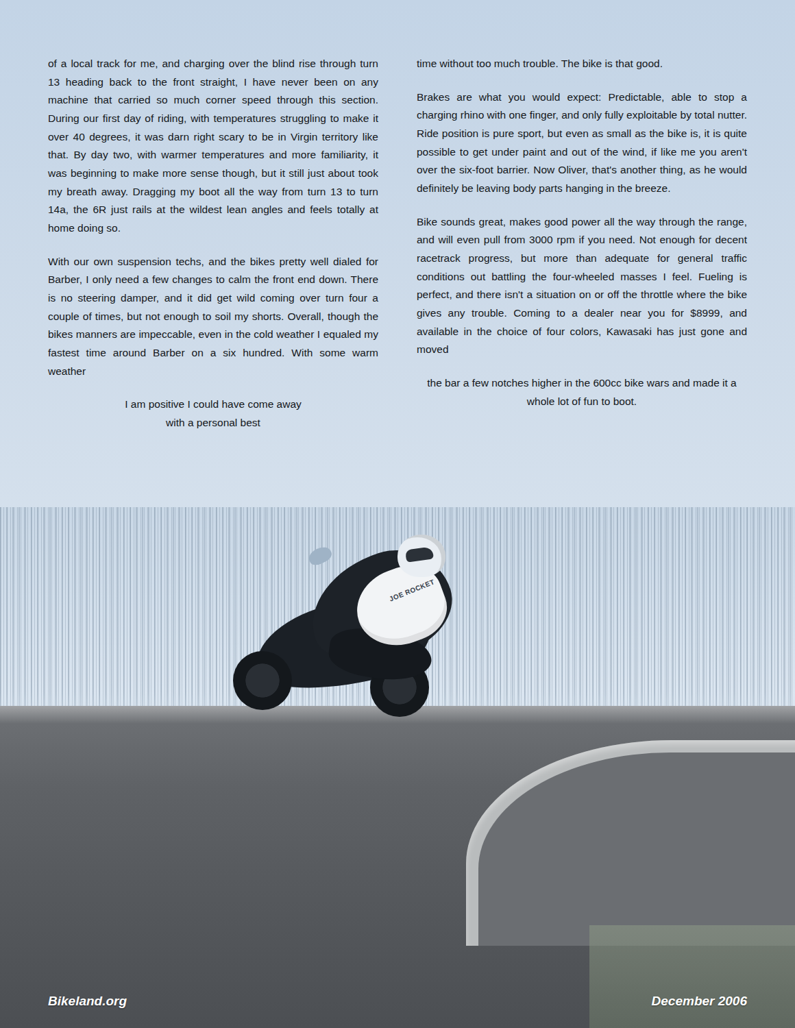Kawasaki
JOE ROCKET
of a local track for me, and charging over the blind rise through turn 13 heading back to the front straight, I have never been on any machine that carried so much corner speed through this section. During our first day of riding, with temperatures struggling to make it over 40 degrees, it was darn right scary to be in Virgin territory like that. By day two, with warmer temperatures and more familiarity, it was beginning to make more sense though, but it still just about took my breath away. Dragging my boot all the way from turn 13 to turn 14a, the 6R just rails at the wildest lean angles and feels totally at home doing so.
With our own suspension techs, and the bikes pretty well dialed for Barber, I only need a few changes to calm the front end down. There is no steering damper, and it did get wild coming over turn four a couple of times, but not enough to soil my shorts. Overall, though the bikes manners are impeccable, even in the cold weather I equaled my fastest time around Barber on a six hundred. With some warm weather
I am positive I could have come away
with a personal best
time without too much trouble. The bike is that good.
Brakes are what you would expect: Predictable, able to stop a charging rhino with one finger, and only fully exploitable by total nutter. Ride position is pure sport, but even as small as the bike is, it is quite possible to get under paint and out of the wind, if like me you aren't over the six-foot barrier. Now Oliver, that's another thing, as he would definitely be leaving body parts hanging in the breeze.
Bike sounds great, makes good power all the way through the range, and will even pull from 3000 rpm if you need. Not enough for decent racetrack progress, but more than adequate for general traffic conditions out battling the four-wheeled masses I feel. Fueling is perfect, and there isn't a situation on or off the throttle where the bike gives any trouble. Coming to a dealer near you for $8999, and available in the choice of four colors, Kawasaki has just gone and moved
the bar a few notches higher in the 600cc bike wars and made it a whole lot of fun to boot.
Bikeland.org December 2006